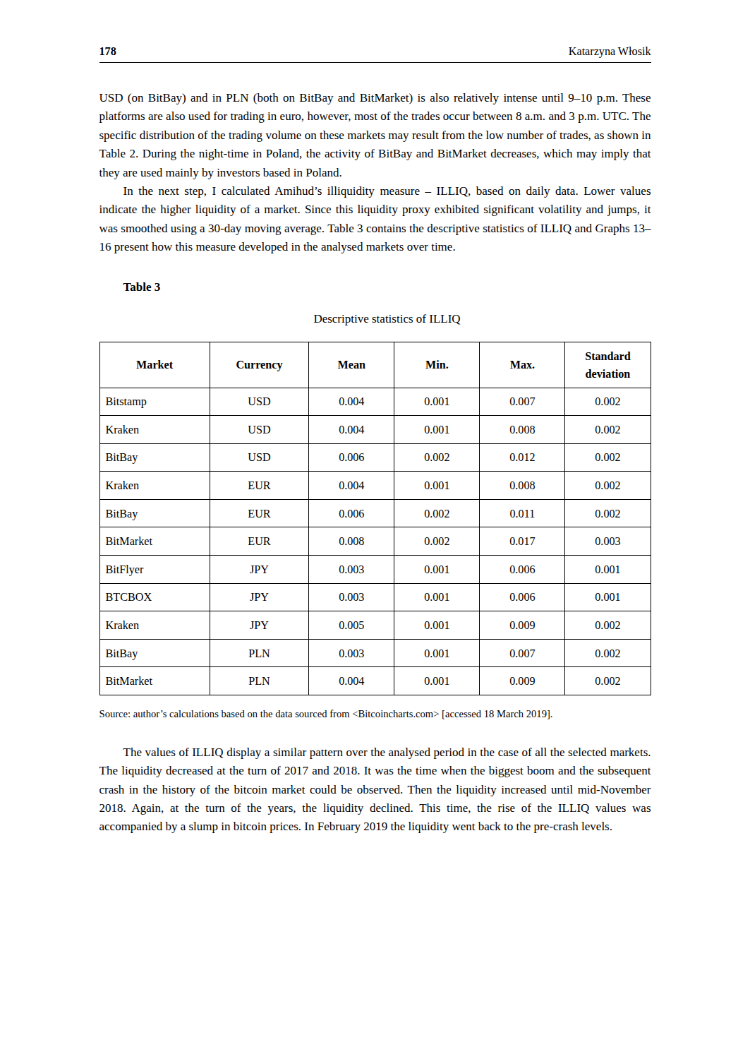178 Katarzyna Włosik
USD (on BitBay) and in PLN (both on BitBay and BitMarket) is also relatively intense until 9–10 p.m. These platforms are also used for trading in euro, however, most of the trades occur between 8 a.m. and 3 p.m. UTC. The specific distribution of the trading volume on these markets may result from the low number of trades, as shown in Table 2. During the night-time in Poland, the activity of BitBay and BitMarket decreases, which may imply that they are used mainly by investors based in Poland.
In the next step, I calculated Amihud’s illiquidity measure – ILLIQ, based on daily data. Lower values indicate the higher liquidity of a market. Since this liquidity proxy exhibited significant volatility and jumps, it was smoothed using a 30-day moving average. Table 3 contains the descriptive statistics of ILLIQ and Graphs 13–16 present how this measure developed in the analysed markets over time.
Table 3
Descriptive statistics of ILLIQ
| Market | Currency | Mean | Min. | Max. | Standard deviation |
| --- | --- | --- | --- | --- | --- |
| Bitstamp | USD | 0.004 | 0.001 | 0.007 | 0.002 |
| Kraken | USD | 0.004 | 0.001 | 0.008 | 0.002 |
| BitBay | USD | 0.006 | 0.002 | 0.012 | 0.002 |
| Kraken | EUR | 0.004 | 0.001 | 0.008 | 0.002 |
| BitBay | EUR | 0.006 | 0.002 | 0.011 | 0.002 |
| BitMarket | EUR | 0.008 | 0.002 | 0.017 | 0.003 |
| BitFlyer | JPY | 0.003 | 0.001 | 0.006 | 0.001 |
| BTCBOX | JPY | 0.003 | 0.001 | 0.006 | 0.001 |
| Kraken | JPY | 0.005 | 0.001 | 0.009 | 0.002 |
| BitBay | PLN | 0.003 | 0.001 | 0.007 | 0.002 |
| BitMarket | PLN | 0.004 | 0.001 | 0.009 | 0.002 |
Source: author’s calculations based on the data sourced from <Bitcoincharts.com> [accessed 18 March 2019].
The values of ILLIQ display a similar pattern over the analysed period in the case of all the selected markets. The liquidity decreased at the turn of 2017 and 2018. It was the time when the biggest boom and the subsequent crash in the history of the bitcoin market could be observed. Then the liquidity increased until mid-November 2018. Again, at the turn of the years, the liquidity declined. This time, the rise of the ILLIQ values was accompanied by a slump in bitcoin prices. In February 2019 the liquidity went back to the pre-crash levels.